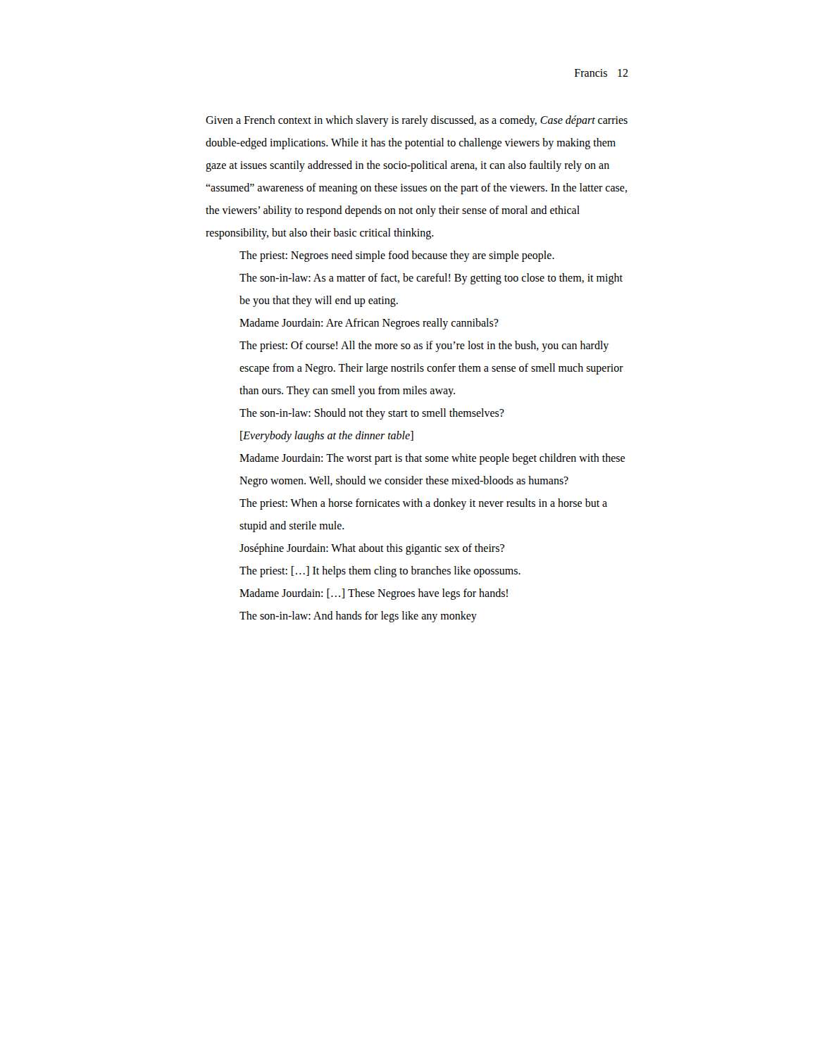Francis 12
Given a French context in which slavery is rarely discussed, as a comedy, Case départ carries double-edged implications. While it has the potential to challenge viewers by making them gaze at issues scantily addressed in the socio-political arena, it can also faultily rely on an “assumed” awareness of meaning on these issues on the part of the viewers. In the latter case, the viewers’ ability to respond depends on not only their sense of moral and ethical responsibility, but also their basic critical thinking.
The priest: Negroes need simple food because they are simple people.
The son-in-law: As a matter of fact, be careful! By getting too close to them, it might be you that they will end up eating.
Madame Jourdain: Are African Negroes really cannibals?
The priest: Of course! All the more so as if you’re lost in the bush, you can hardly escape from a Negro. Their large nostrils confer them a sense of smell much superior than ours. They can smell you from miles away.
The son-in-law: Should not they start to smell themselves?
[Everybody laughs at the dinner table]
Madame Jourdain: The worst part is that some white people beget children with these Negro women. Well, should we consider these mixed-bloods as humans?
The priest: When a horse fornicates with a donkey it never results in a horse but a stupid and sterile mule.
Joséphine Jourdain: What about this gigantic sex of theirs?
The priest: […] It helps them cling to branches like opossums.
Madame Jourdain: […] These Negroes have legs for hands!
The son-in-law: And hands for legs like any monkey